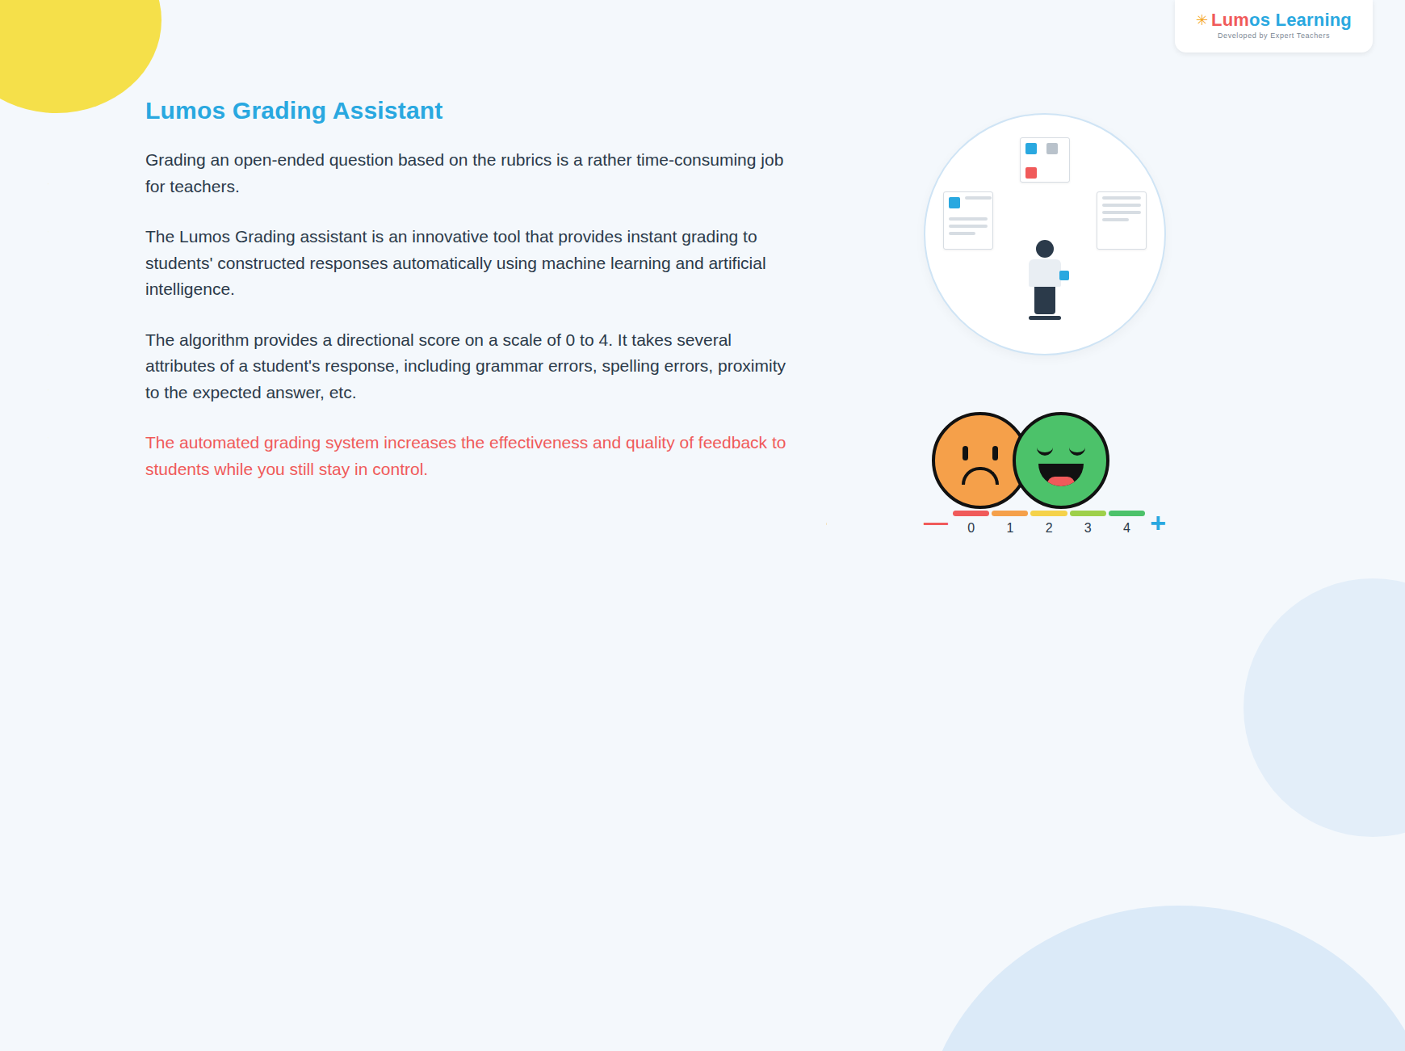✳Lum os Learning
Developed by Expert Teachers
Lumos Grading Assistant
Grading an open-ended question based on the rubrics is a rather time-consuming job for teachers.
The Lumos Grading assistant is an innovative tool that provides instant grading to students' constructed responses automatically using machine learning and artificial intelligence.
The algorithm provides a directional score on a scale of 0 to 4. It takes several attributes of a student's response, including grammar errors, spelling errors, proximity to the expected answer, etc.
The automated grading system increases the effectiveness and quality of feedback to students while you still stay in control.
—
01234
+